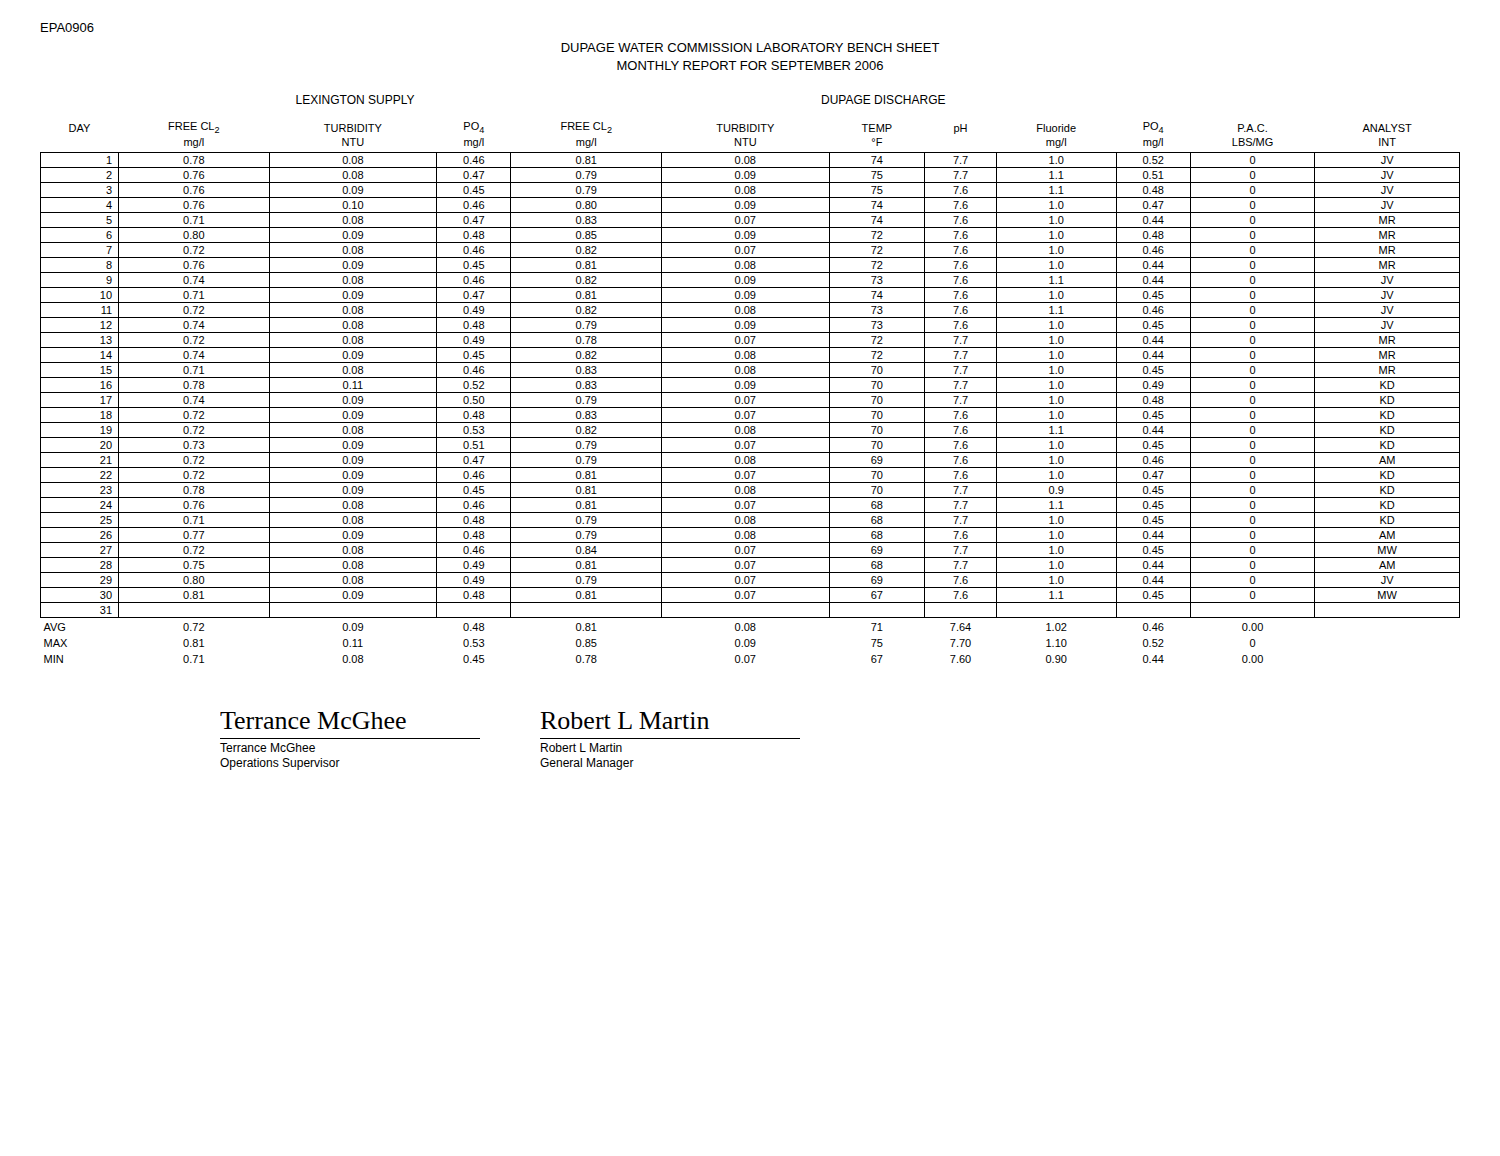EPA0906
DUPAGE WATER COMMISSION LABORATORY BENCH SHEET
MONTHLY REPORT FOR SEPTEMBER 2006
LEXINGTON SUPPLY DUPAGE DISCHARGE
| DAY | FREE CL 2 | TURBIDITY | PO 4 | FREE CL 2 | TURBIDITY | TEMP | pH | Fluoride | PO 4 | P.A.C. | ANALYST |
| --- | --- | --- | --- | --- | --- | --- | --- | --- | --- | --- | --- |
| | mg/l | NTU | mg/l | mg/l | NTU | °F | | mg/l | mg/l | LBS/MG | INT |
| 1 | 0.78 | 0.08 | 0.46 | 0.81 | 0.08 | 74 | 7.7 | 1.0 | 0.52 | 0 | JV |
| 2 | 0.76 | 0.08 | 0.47 | 0.79 | 0.09 | 75 | 7.7 | 1.1 | 0.51 | 0 | JV |
| 3 | 0.76 | 0.09 | 0.45 | 0.79 | 0.08 | 75 | 7.6 | 1.1 | 0.48 | 0 | JV |
| 4 | 0.76 | 0.10 | 0.46 | 0.80 | 0.09 | 74 | 7.6 | 1.0 | 0.47 | 0 | JV |
| 5 | 0.71 | 0.08 | 0.47 | 0.83 | 0.07 | 74 | 7.6 | 1.0 | 0.44 | 0 | MR |
| 6 | 0.80 | 0.09 | 0.48 | 0.85 | 0.09 | 72 | 7.6 | 1.0 | 0.48 | 0 | MR |
| 7 | 0.72 | 0.08 | 0.46 | 0.82 | 0.07 | 72 | 7.6 | 1.0 | 0.46 | 0 | MR |
| 8 | 0.76 | 0.09 | 0.45 | 0.81 | 0.08 | 72 | 7.6 | 1.0 | 0.44 | 0 | MR |
| 9 | 0.74 | 0.08 | 0.46 | 0.82 | 0.09 | 73 | 7.6 | 1.1 | 0.44 | 0 | JV |
| 10 | 0.71 | 0.09 | 0.47 | 0.81 | 0.09 | 74 | 7.6 | 1.0 | 0.45 | 0 | JV |
| 11 | 0.72 | 0.08 | 0.49 | 0.82 | 0.08 | 73 | 7.6 | 1.1 | 0.46 | 0 | JV |
| 12 | 0.74 | 0.08 | 0.48 | 0.79 | 0.09 | 73 | 7.6 | 1.0 | 0.45 | 0 | JV |
| 13 | 0.72 | 0.08 | 0.49 | 0.78 | 0.07 | 72 | 7.7 | 1.0 | 0.44 | 0 | MR |
| 14 | 0.74 | 0.09 | 0.45 | 0.82 | 0.08 | 72 | 7.7 | 1.0 | 0.44 | 0 | MR |
| 15 | 0.71 | 0.08 | 0.46 | 0.83 | 0.08 | 70 | 7.7 | 1.0 | 0.45 | 0 | MR |
| 16 | 0.78 | 0.11 | 0.52 | 0.83 | 0.09 | 70 | 7.7 | 1.0 | 0.49 | 0 | KD |
| 17 | 0.74 | 0.09 | 0.50 | 0.79 | 0.07 | 70 | 7.7 | 1.0 | 0.48 | 0 | KD |
| 18 | 0.72 | 0.09 | 0.48 | 0.83 | 0.07 | 70 | 7.6 | 1.0 | 0.45 | 0 | KD |
| 19 | 0.72 | 0.08 | 0.53 | 0.82 | 0.08 | 70 | 7.6 | 1.1 | 0.44 | 0 | KD |
| 20 | 0.73 | 0.09 | 0.51 | 0.79 | 0.07 | 70 | 7.6 | 1.0 | 0.45 | 0 | KD |
| 21 | 0.72 | 0.09 | 0.47 | 0.79 | 0.08 | 69 | 7.6 | 1.0 | 0.46 | 0 | AM |
| 22 | 0.72 | 0.09 | 0.46 | 0.81 | 0.07 | 70 | 7.6 | 1.0 | 0.47 | 0 | KD |
| 23 | 0.78 | 0.09 | 0.45 | 0.81 | 0.08 | 70 | 7.7 | 0.9 | 0.45 | 0 | KD |
| 24 | 0.76 | 0.08 | 0.46 | 0.81 | 0.07 | 68 | 7.7 | 1.1 | 0.45 | 0 | KD |
| 25 | 0.71 | 0.08 | 0.48 | 0.79 | 0.08 | 68 | 7.7 | 1.0 | 0.45 | 0 | KD |
| 26 | 0.77 | 0.09 | 0.48 | 0.79 | 0.08 | 68 | 7.6 | 1.0 | 0.44 | 0 | AM |
| 27 | 0.72 | 0.08 | 0.46 | 0.84 | 0.07 | 69 | 7.7 | 1.0 | 0.45 | 0 | MW |
| 28 | 0.75 | 0.08 | 0.49 | 0.81 | 0.07 | 68 | 7.7 | 1.0 | 0.44 | 0 | AM |
| 29 | 0.80 | 0.08 | 0.49 | 0.79 | 0.07 | 69 | 7.6 | 1.0 | 0.44 | 0 | JV |
| 30 | 0.81 | 0.09 | 0.48 | 0.81 | 0.07 | 67 | 7.6 | 1.1 | 0.45 | 0 | MW |
| 31 | | | | | | | | | | | |
| AVG | 0.72 | 0.09 | 0.48 | 0.81 | 0.08 | 71 | 7.64 | 1.02 | 0.46 | 0.00 | |
| MAX | 0.81 | 0.11 | 0.53 | 0.85 | 0.09 | 75 | 7.70 | 1.10 | 0.52 | 0 | |
| MIN | 0.71 | 0.08 | 0.45 | 0.78 | 0.07 | 67 | 7.60 | 0.90 | 0.44 | 0.00 | |
Terrance McGhee
Terrance McGhee
Operations Supervisor
Robert L Martin
Robert L Martin
General Manager